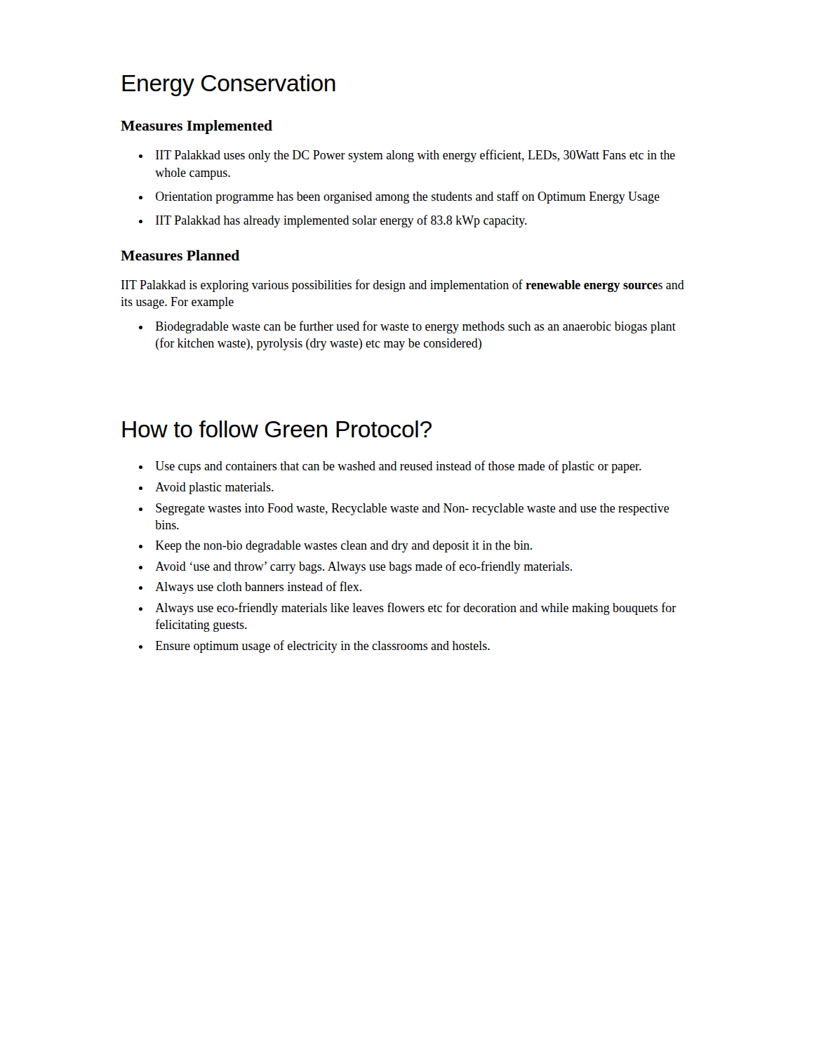Energy Conservation
Measures Implemented
IIT Palakkad uses only the DC Power system along with energy efficient, LEDs, 30Watt Fans etc in the whole campus.
Orientation programme has been organised among the students and staff on Optimum Energy Usage
IIT Palakkad has already implemented solar energy of 83.8 kWp capacity.
Measures Planned
IIT Palakkad is exploring various possibilities for design and implementation of renewable energy sources and its usage. For example
Biodegradable waste can be further used for waste to energy methods such as an anaerobic biogas plant (for kitchen waste), pyrolysis (dry waste) etc may be considered)
How to follow Green Protocol?
Use cups and containers that can be washed and reused instead of those made of plastic or paper.
Avoid plastic materials.
Segregate wastes into Food waste, Recyclable waste and Non- recyclable waste and use the respective bins.
Keep the non-bio degradable wastes clean and dry and deposit it in the bin.
Avoid ‘use and throw’ carry bags. Always use bags made of eco-friendly materials.
Always use cloth banners instead of flex.
Always use eco-friendly materials like leaves flowers etc for decoration and while making bouquets for felicitating guests.
Ensure optimum usage of electricity in the classrooms and hostels.